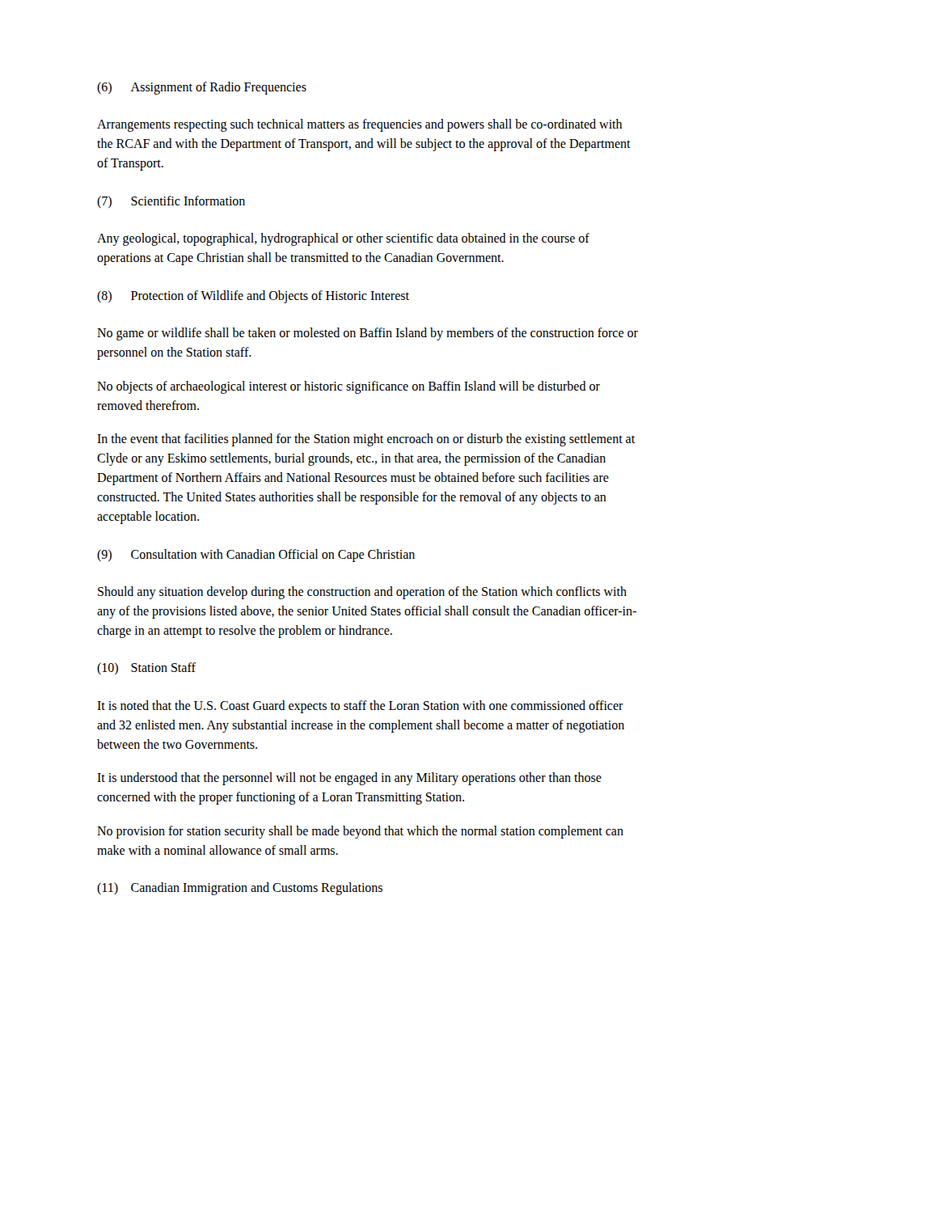(6) Assignment of Radio Frequencies
Arrangements respecting such technical matters as frequencies and powers shall be co-ordinated with the RCAF and with the Department of Transport, and will be subject to the approval of the Department of Transport.
(7) Scientific Information
Any geological, topographical, hydrographical or other scientific data obtained in the course of operations at Cape Christian shall be transmitted to the Canadian Government.
(8) Protection of Wildlife and Objects of Historic Interest
No game or wildlife shall be taken or molested on Baffin Island by members of the construction force or personnel on the Station staff.
No objects of archaeological interest or historic significance on Baffin Island will be disturbed or removed therefrom.
In the event that facilities planned for the Station might encroach on or disturb the existing settlement at Clyde or any Eskimo settlements, burial grounds, etc., in that area, the permission of the Canadian Department of Northern Affairs and National Resources must be obtained before such facilities are constructed. The United States authorities shall be responsible for the removal of any objects to an acceptable location.
(9) Consultation with Canadian Official on Cape Christian
Should any situation develop during the construction and operation of the Station which conflicts with any of the provisions listed above, the senior United States official shall consult the Canadian officer-in-charge in an attempt to resolve the problem or hindrance.
(10) Station Staff
It is noted that the U.S. Coast Guard expects to staff the Loran Station with one commissioned officer and 32 enlisted men. Any substantial increase in the complement shall become a matter of negotiation between the two Governments.
It is understood that the personnel will not be engaged in any Military operations other than those concerned with the proper functioning of a Loran Transmitting Station.
No provision for station security shall be made beyond that which the normal station complement can make with a nominal allowance of small arms.
(11) Canadian Immigration and Customs Regulations